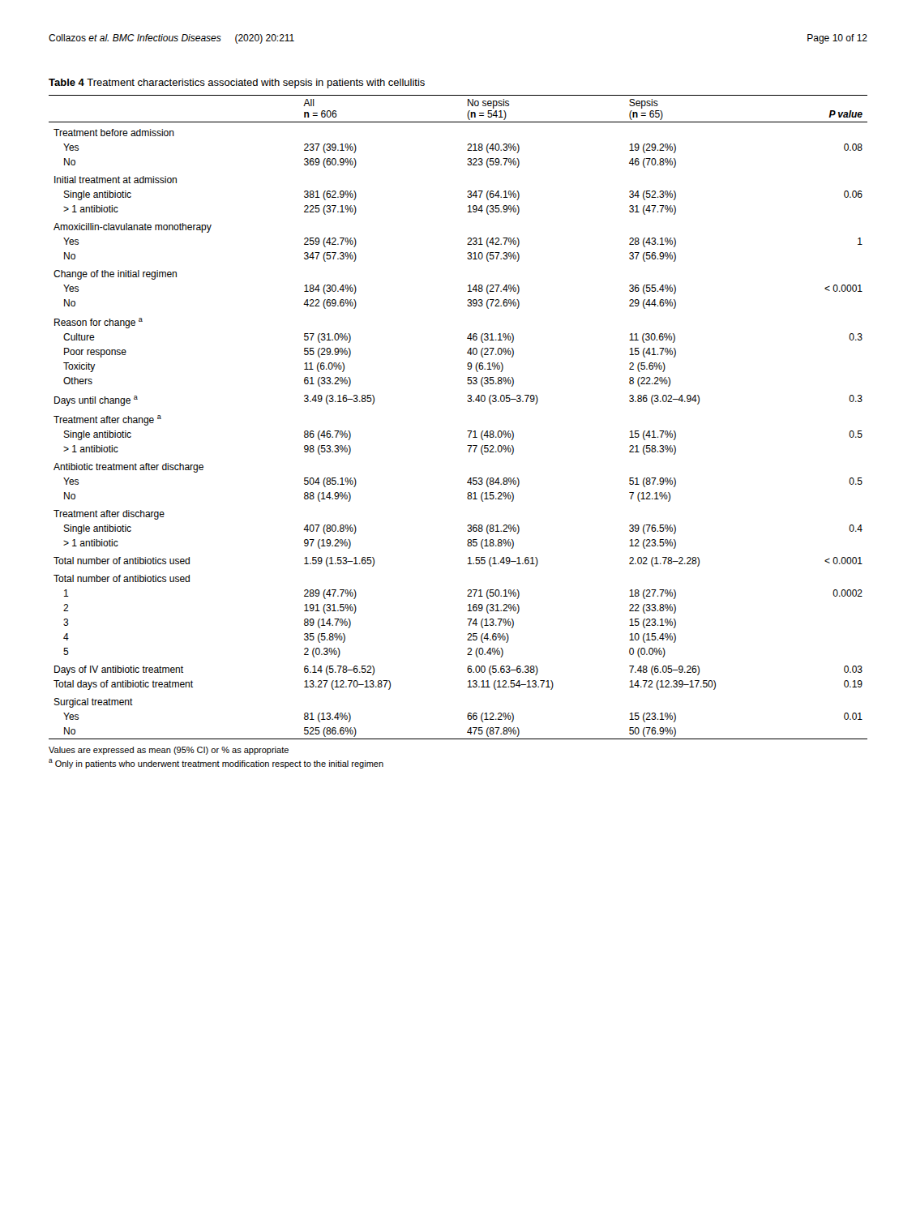Collazos et al. BMC Infectious Diseases (2020) 20:211
Page 10 of 12
Table 4 Treatment characteristics associated with sepsis in patients with cellulitis
| | All n = 606 | No sepsis ( n = 541) | Sepsis ( n = 65) | P value |
| --- | --- | --- | --- | --- |
| Treatment before admission |
| Yes | 237 (39.1%) | 218 (40.3%) | 19 (29.2%) | 0.08 |
| No | 369 (60.9%) | 323 (59.7%) | 46 (70.8%) | |
| Initial treatment at admission |
| Single antibiotic | 381 (62.9%) | 347 (64.1%) | 34 (52.3%) | 0.06 |
| > 1 antibiotic | 225 (37.1%) | 194 (35.9%) | 31 (47.7%) | |
| Amoxicillin-clavulanate monotherapy |
| Yes | 259 (42.7%) | 231 (42.7%) | 28 (43.1%) | 1 |
| No | 347 (57.3%) | 310 (57.3%) | 37 (56.9%) | |
| Change of the initial regimen |
| Yes | 184 (30.4%) | 148 (27.4%) | 36 (55.4%) | < 0.0001 |
| No | 422 (69.6%) | 393 (72.6%) | 29 (44.6%) | |
| Reason for change a |
| Culture | 57 (31.0%) | 46 (31.1%) | 11 (30.6%) | 0.3 |
| Poor response | 55 (29.9%) | 40 (27.0%) | 15 (41.7%) | |
| Toxicity | 11 (6.0%) | 9 (6.1%) | 2 (5.6%) | |
| Others | 61 (33.2%) | 53 (35.8%) | 8 (22.2%) | |
| Days until change a | 3.49 (3.16–3.85) | 3.40 (3.05–3.79) | 3.86 (3.02–4.94) | 0.3 |
| Treatment after change a |
| Single antibiotic | 86 (46.7%) | 71 (48.0%) | 15 (41.7%) | 0.5 |
| > 1 antibiotic | 98 (53.3%) | 77 (52.0%) | 21 (58.3%) | |
| Antibiotic treatment after discharge |
| Yes | 504 (85.1%) | 453 (84.8%) | 51 (87.9%) | 0.5 |
| No | 88 (14.9%) | 81 (15.2%) | 7 (12.1%) | |
| Treatment after discharge |
| Single antibiotic | 407 (80.8%) | 368 (81.2%) | 39 (76.5%) | 0.4 |
| > 1 antibiotic | 97 (19.2%) | 85 (18.8%) | 12 (23.5%) | |
| Total number of antibiotics used | 1.59 (1.53–1.65) | 1.55 (1.49–1.61) | 2.02 (1.78–2.28) | < 0.0001 |
| Total number of antibiotics used |
| 1 | 289 (47.7%) | 271 (50.1%) | 18 (27.7%) | 0.0002 |
| 2 | 191 (31.5%) | 169 (31.2%) | 22 (33.8%) | |
| 3 | 89 (14.7%) | 74 (13.7%) | 15 (23.1%) | |
| 4 | 35 (5.8%) | 25 (4.6%) | 10 (15.4%) | |
| 5 | 2 (0.3%) | 2 (0.4%) | 0 (0.0%) | |
| Days of IV antibiotic treatment | 6.14 (5.78–6.52) | 6.00 (5.63–6.38) | 7.48 (6.05–9.26) | 0.03 |
| Total days of antibiotic treatment | 13.27 (12.70–13.87) | 13.11 (12.54–13.71) | 14.72 (12.39–17.50) | 0.19 |
| Surgical treatment |
| Yes | 81 (13.4%) | 66 (12.2%) | 15 (23.1%) | 0.01 |
| No | 525 (86.6%) | 475 (87.8%) | 50 (76.9%) | |
Values are expressed as mean (95% CI) or % as appropriate
a Only in patients who underwent treatment modification respect to the initial regimen